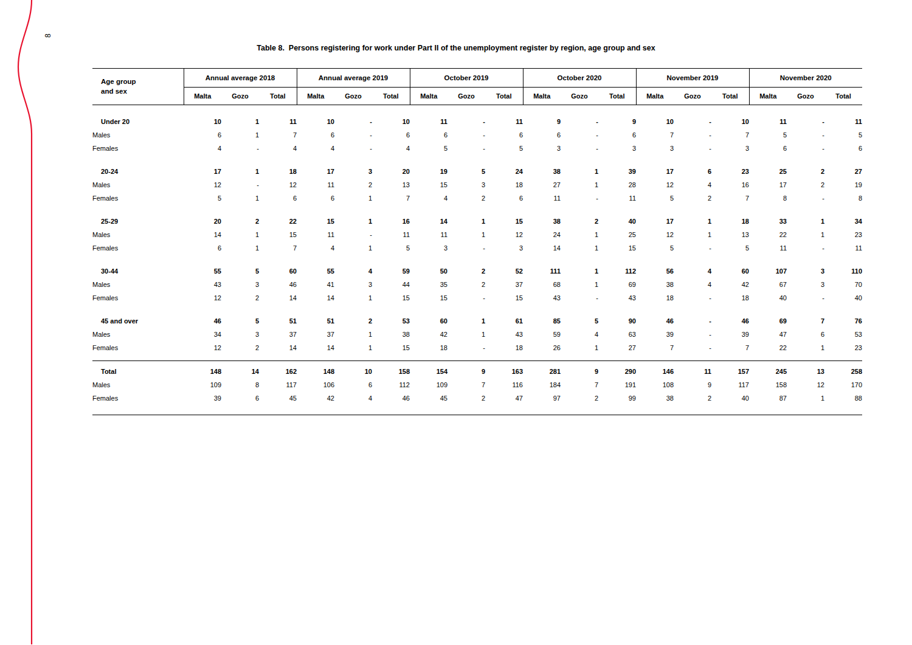8
Table 8. Persons registering for work under Part II of the unemployment register by region, age group and sex
| Age group and sex | Annual average 2018 | Annual average 2019 | October 2019 | October 2020 | November 2019 | November 2020 |
| --- | --- | --- | --- | --- | --- | --- |
| Malta | Gozo | Total | Malta | Gozo | Total | Malta | Gozo | Total | Malta | Gozo | Total | Malta | Gozo | Total | Malta | Gozo | Total |
| Under 20 | 10 | 1 | 11 | 10 | - | 10 | 11 | - | 11 | 9 | - | 9 | 10 | - | 10 | 11 | - | 11 |
| Males | 6 | 1 | 7 | 6 | - | 6 | 6 | - | 6 | 6 | - | 6 | 7 | - | 7 | 5 | - | 5 |
| Females | 4 | - | 4 | 4 | - | 4 | 5 | - | 5 | 3 | - | 3 | 3 | - | 3 | 6 | - | 6 |
| 20-24 | 17 | 1 | 18 | 17 | 3 | 20 | 19 | 5 | 24 | 38 | 1 | 39 | 17 | 6 | 23 | 25 | 2 | 27 |
| Males | 12 | - | 12 | 11 | 2 | 13 | 15 | 3 | 18 | 27 | 1 | 28 | 12 | 4 | 16 | 17 | 2 | 19 |
| Females | 5 | 1 | 6 | 6 | 1 | 7 | 4 | 2 | 6 | 11 | - | 11 | 5 | 2 | 7 | 8 | - | 8 |
| 25-29 | 20 | 2 | 22 | 15 | 1 | 16 | 14 | 1 | 15 | 38 | 2 | 40 | 17 | 1 | 18 | 33 | 1 | 34 |
| Males | 14 | 1 | 15 | 11 | - | 11 | 11 | 1 | 12 | 24 | 1 | 25 | 12 | 1 | 13 | 22 | 1 | 23 |
| Females | 6 | 1 | 7 | 4 | 1 | 5 | 3 | - | 3 | 14 | 1 | 15 | 5 | - | 5 | 11 | - | 11 |
| 30-44 | 55 | 5 | 60 | 55 | 4 | 59 | 50 | 2 | 52 | 111 | 1 | 112 | 56 | 4 | 60 | 107 | 3 | 110 |
| Males | 43 | 3 | 46 | 41 | 3 | 44 | 35 | 2 | 37 | 68 | 1 | 69 | 38 | 4 | 42 | 67 | 3 | 70 |
| Females | 12 | 2 | 14 | 14 | 1 | 15 | 15 | - | 15 | 43 | - | 43 | 18 | - | 18 | 40 | - | 40 |
| 45 and over | 46 | 5 | 51 | 51 | 2 | 53 | 60 | 1 | 61 | 85 | 5 | 90 | 46 | - | 46 | 69 | 7 | 76 |
| Males | 34 | 3 | 37 | 37 | 1 | 38 | 42 | 1 | 43 | 59 | 4 | 63 | 39 | - | 39 | 47 | 6 | 53 |
| Females | 12 | 2 | 14 | 14 | 1 | 15 | 18 | - | 18 | 26 | 1 | 27 | 7 | - | 7 | 22 | 1 | 23 |
| Total | 148 | 14 | 162 | 148 | 10 | 158 | 154 | 9 | 163 | 281 | 9 | 290 | 146 | 11 | 157 | 245 | 13 | 258 |
| Males | 109 | 8 | 117 | 106 | 6 | 112 | 109 | 7 | 116 | 184 | 7 | 191 | 108 | 9 | 117 | 158 | 12 | 170 |
| Females | 39 | 6 | 45 | 42 | 4 | 46 | 45 | 2 | 47 | 97 | 2 | 99 | 38 | 2 | 40 | 87 | 1 | 88 |